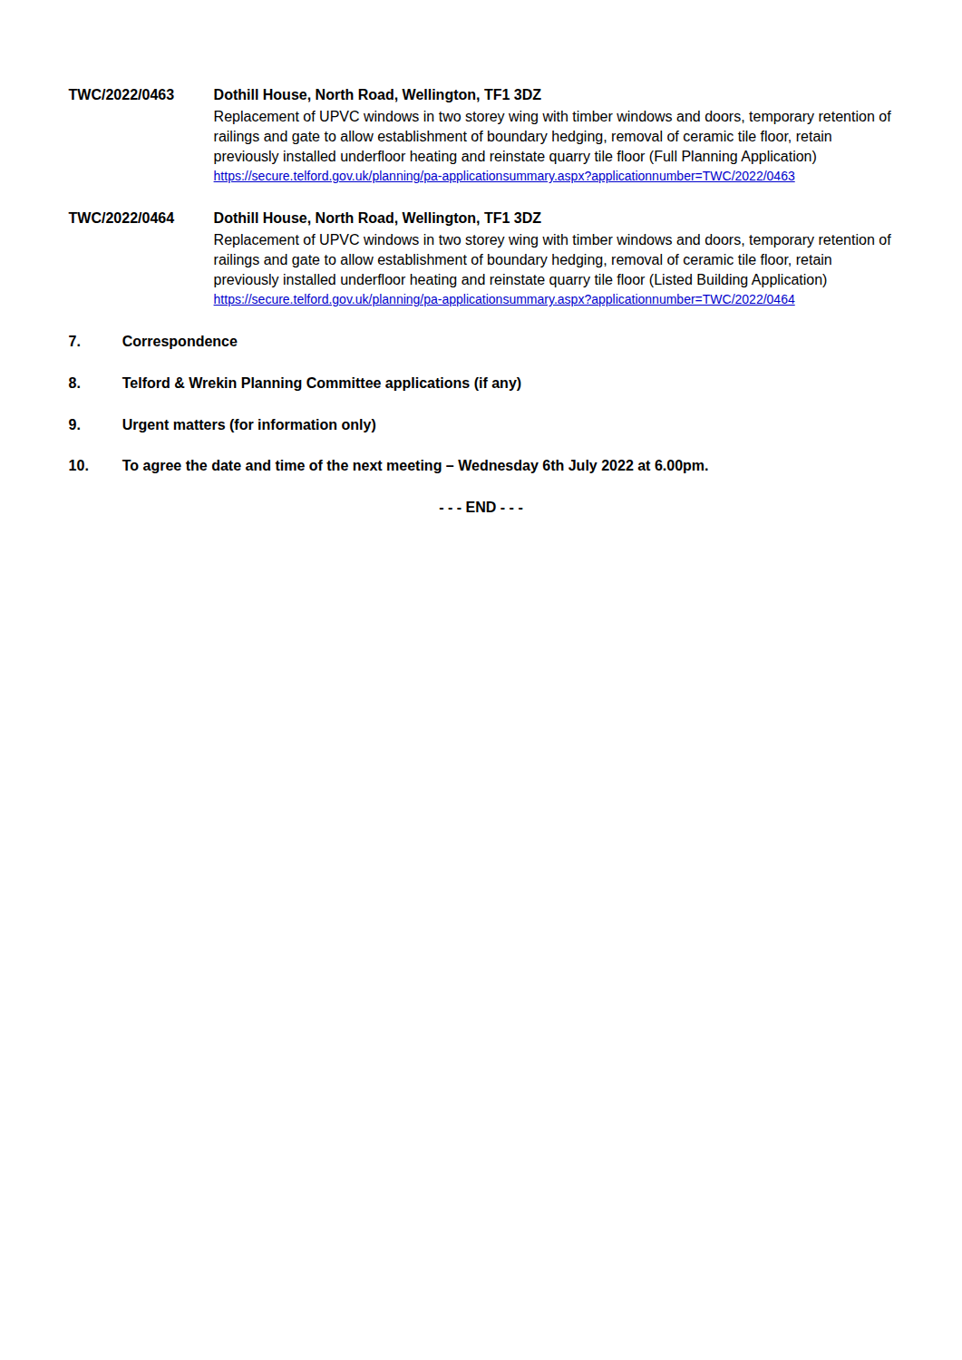TWC/2022/0463
Dothill House, North Road, Wellington, TF1 3DZ
Replacement of UPVC windows in two storey wing with timber windows and doors, temporary retention of railings and gate to allow establishment of boundary hedging, removal of ceramic tile floor, retain previously installed underfloor heating and reinstate quarry tile floor (Full Planning Application)
https://secure.telford.gov.uk/planning/pa-applicationsummary.aspx?applicationnumber=TWC/2022/0463
TWC/2022/0464
Dothill House, North Road, Wellington, TF1 3DZ
Replacement of UPVC windows in two storey wing with timber windows and doors, temporary retention of railings and gate to allow establishment of boundary hedging, removal of ceramic tile floor, retain previously installed underfloor heating and reinstate quarry tile floor (Listed Building Application)
https://secure.telford.gov.uk/planning/pa-applicationsummary.aspx?applicationnumber=TWC/2022/0464
7. Correspondence
8. Telford & Wrekin Planning Committee applications (if any)
9. Urgent matters (for information only)
10. To agree the date and time of the next meeting – Wednesday 6th July 2022 at 6.00pm.
- - - END - - -